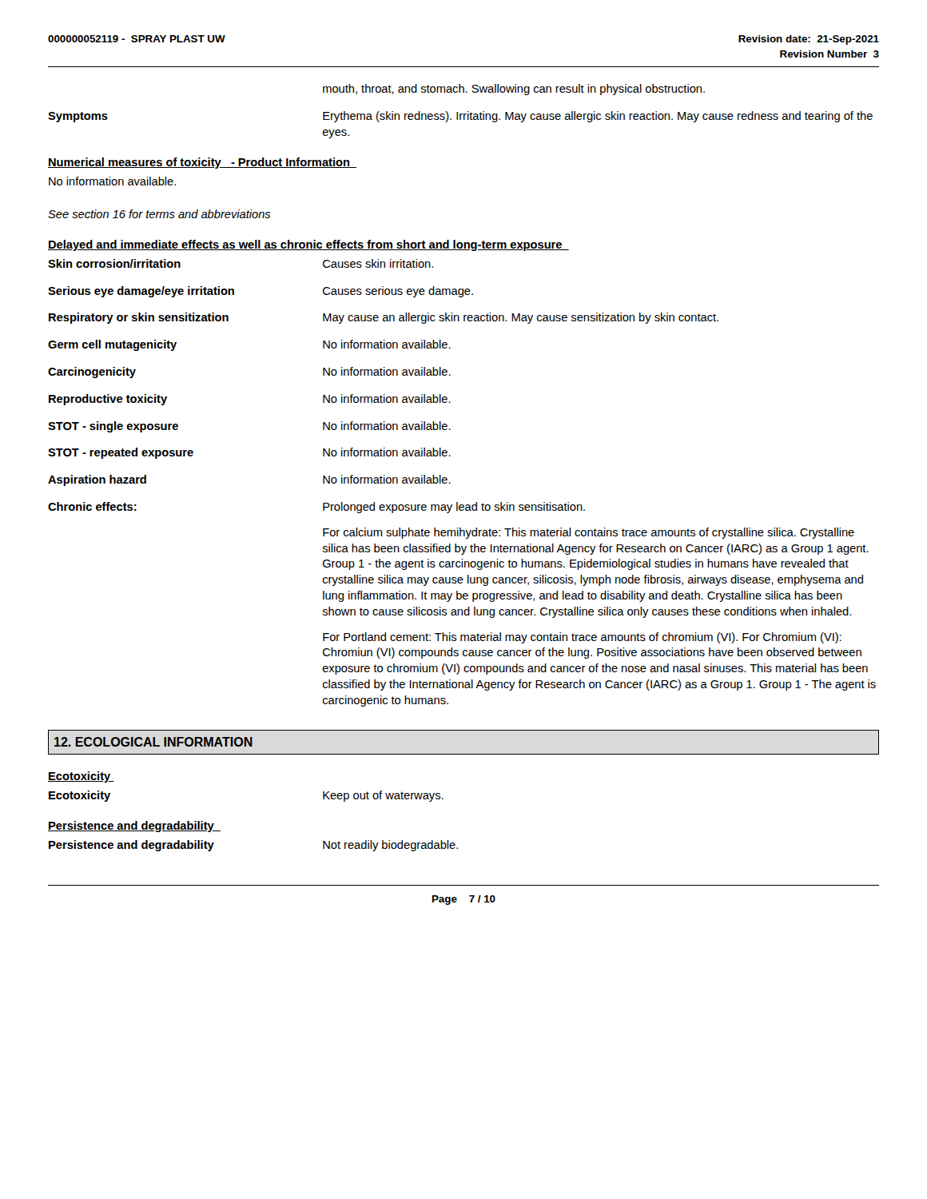000000052119 - SPRAY PLAST UW
Revision date: 21-Sep-2021
Revision Number 3
mouth, throat, and stomach. Swallowing can result in physical obstruction.
Symptoms
Erythema (skin redness). Irritating. May cause allergic skin reaction. May cause redness and tearing of the eyes.
Numerical measures of toxicity - Product Information
No information available.
See section 16 for terms and abbreviations
Delayed and immediate effects as well as chronic effects from short and long-term exposure
Skin corrosion/irritation
Causes skin irritation.
Serious eye damage/eye irritation
Causes serious eye damage.
Respiratory or skin sensitization
May cause an allergic skin reaction. May cause sensitization by skin contact.
Germ cell mutagenicity
No information available.
Carcinogenicity
No information available.
Reproductive toxicity
No information available.
STOT - single exposure
No information available.
STOT - repeated exposure
No information available.
Aspiration hazard
No information available.
Chronic effects:
Prolonged exposure may lead to skin sensitisation.
For calcium sulphate hemihydrate: This material contains trace amounts of crystalline silica. Crystalline silica has been classified by the International Agency for Research on Cancer (IARC) as a Group 1 agent. Group 1 - the agent is carcinogenic to humans. Epidemiological studies in humans have revealed that crystalline silica may cause lung cancer, silicosis, lymph node fibrosis, airways disease, emphysema and lung inflammation. It may be progressive, and lead to disability and death. Crystalline silica has been shown to cause silicosis and lung cancer. Crystalline silica only causes these conditions when inhaled.
For Portland cement: This material may contain trace amounts of chromium (VI). For Chromium (VI): Chromiun (VI) compounds cause cancer of the lung. Positive associations have been observed between exposure to chromium (VI) compounds and cancer of the nose and nasal sinuses. This material has been classified by the International Agency for Research on Cancer (IARC) as a Group 1. Group 1 - The agent is carcinogenic to humans.
12. ECOLOGICAL INFORMATION
Ecotoxicity
Ecotoxicity
Keep out of waterways.
Persistence and degradability
Persistence and degradability
Not readily biodegradable.
Page 7 / 10